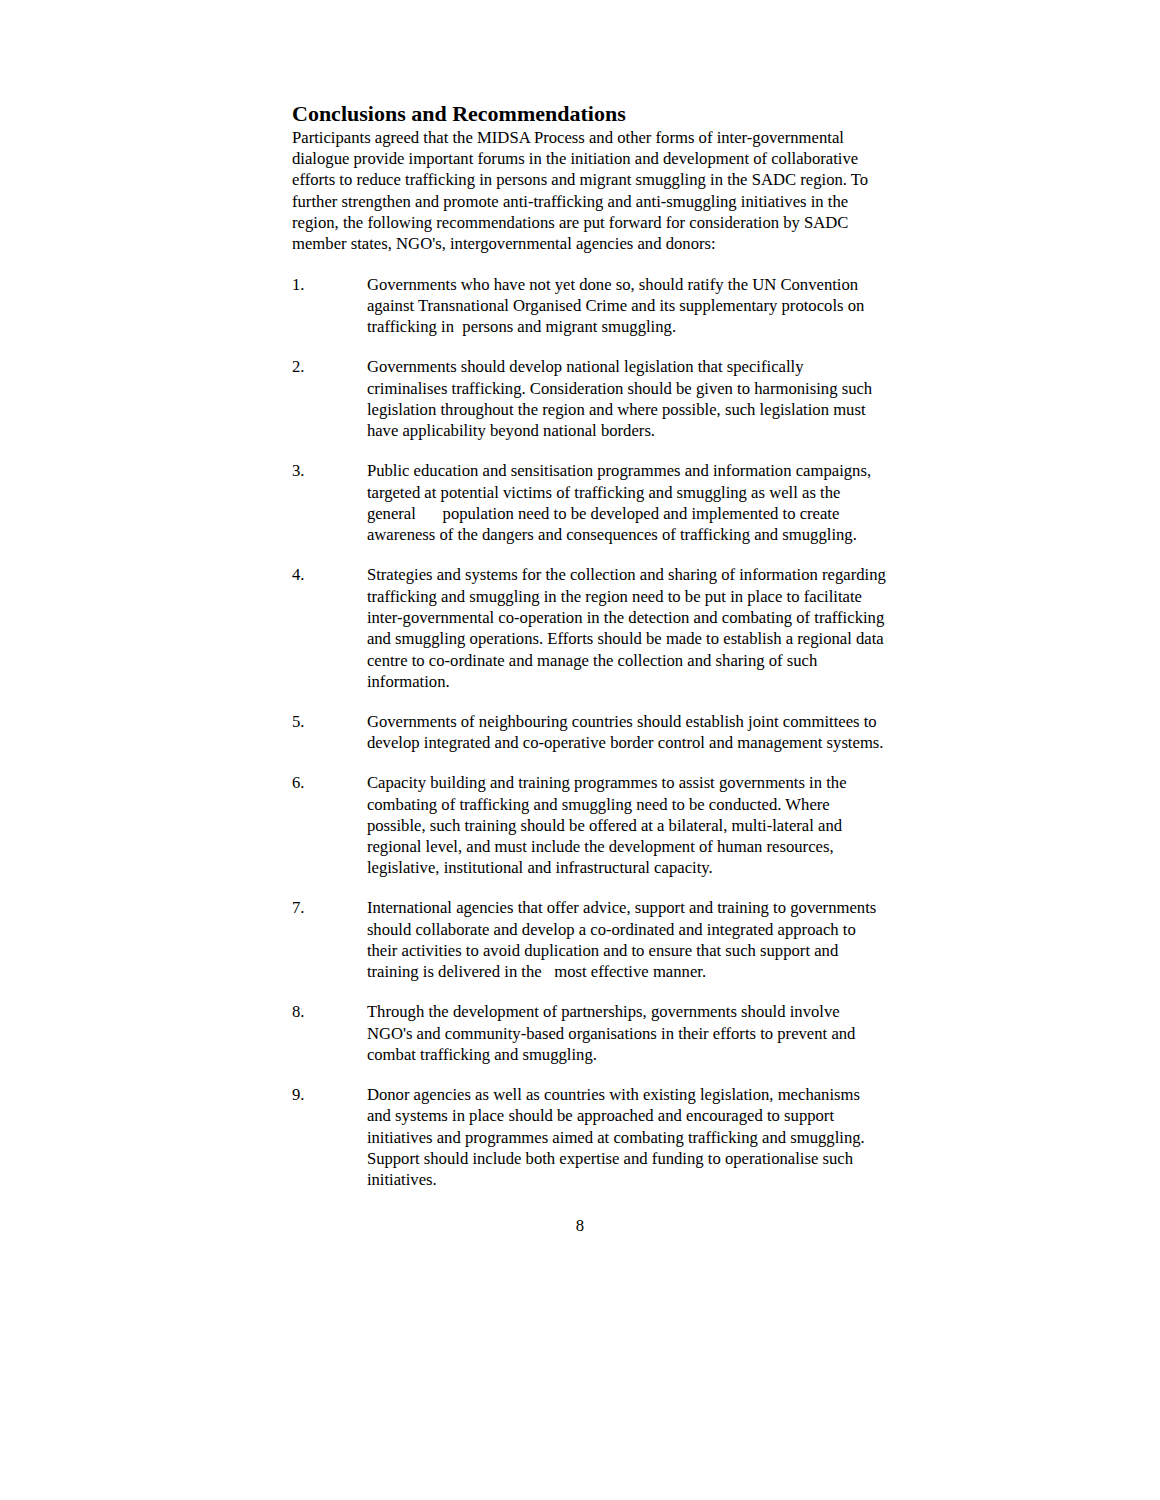Conclusions and Recommendations
Participants agreed that the MIDSA Process and other forms of inter-governmental dialogue provide important forums in the initiation and development of collaborative efforts to reduce trafficking in persons and migrant smuggling in the SADC region. To further strengthen and promote anti-trafficking and anti-smuggling initiatives in the region, the following recommendations are put forward for consideration by SADC member states, NGO's, intergovernmental agencies and donors:
1. Governments who have not yet done so, should ratify the UN Convention against Transnational Organised Crime and its supplementary protocols on trafficking in persons and migrant smuggling.
2. Governments should develop national legislation that specifically criminalises trafficking. Consideration should be given to harmonising such legislation throughout the region and where possible, such legislation must have applicability beyond national borders.
3. Public education and sensitisation programmes and information campaigns, targeted at potential victims of trafficking and smuggling as well as the general population need to be developed and implemented to create awareness of the dangers and consequences of trafficking and smuggling.
4. Strategies and systems for the collection and sharing of information regarding trafficking and smuggling in the region need to be put in place to facilitate inter-governmental co-operation in the detection and combating of trafficking and smuggling operations. Efforts should be made to establish a regional data centre to co-ordinate and manage the collection and sharing of such information.
5. Governments of neighbouring countries should establish joint committees to develop integrated and co-operative border control and management systems.
6. Capacity building and training programmes to assist governments in the combating of trafficking and smuggling need to be conducted. Where possible, such training should be offered at a bilateral, multi-lateral and regional level, and must include the development of human resources, legislative, institutional and infrastructural capacity.
7. International agencies that offer advice, support and training to governments should collaborate and develop a co-ordinated and integrated approach to their activities to avoid duplication and to ensure that such support and training is delivered in the most effective manner.
8. Through the development of partnerships, governments should involve NGO's and community-based organisations in their efforts to prevent and combat trafficking and smuggling.
9. Donor agencies as well as countries with existing legislation, mechanisms and systems in place should be approached and encouraged to support initiatives and programmes aimed at combating trafficking and smuggling. Support should include both expertise and funding to operationalise such initiatives.
8